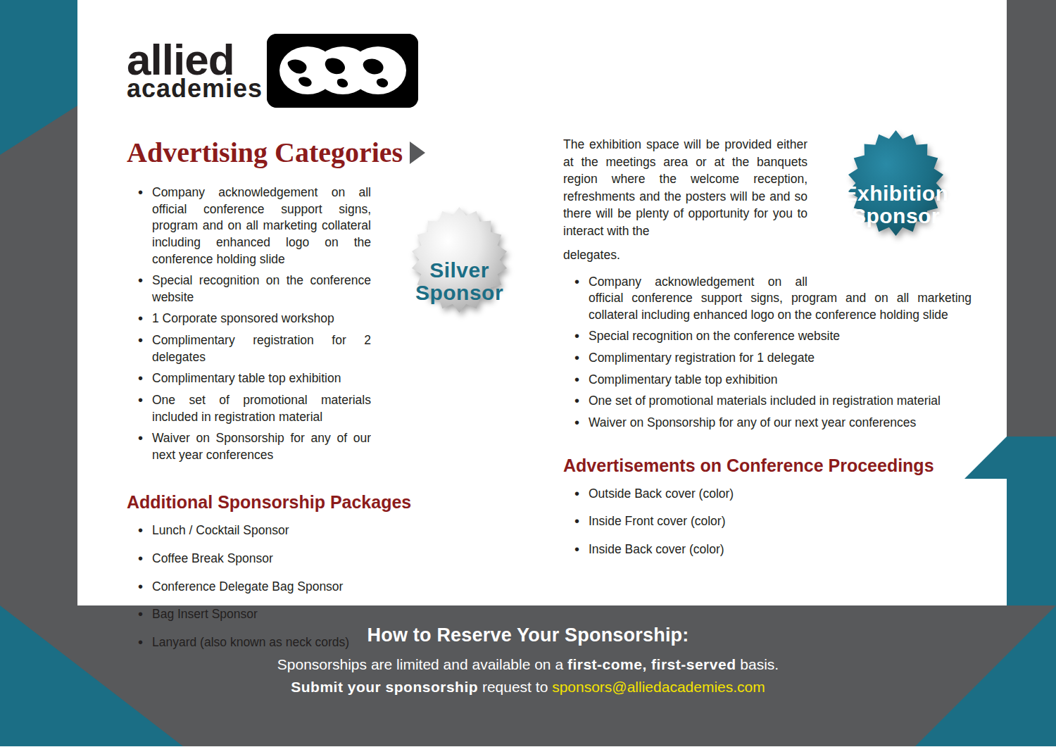allied academies
Advertising Categories
Silver Sponsor
Company acknowledgement on all official conference support signs, program and on all marketing collateral including enhanced logo on the conference holding slide
Special recognition on the conference website
1 Corporate sponsored workshop
Complimentary registration for 2 delegates
Complimentary table top exhibition
One set of promotional materials included in registration material
Waiver on Sponsorship for any of our next year conferences
Additional Sponsorship Packages
Lunch / Cocktail Sponsor
Coffee Break Sponsor
Conference Delegate Bag Sponsor
Bag Insert Sponsor
Lanyard (also known as neck cords)
Exhibition Sponsor
The exhibition space will be provided either at the meetings area or at the banquets region where the welcome reception, refreshments and the posters will be and so there will be plenty of opportunity for you to interact with the
delegates.
Company acknowledgement on all official conference support signs, program and on all marketing collateral including enhanced logo on the conference holding slide
Special recognition on the conference website
Complimentary registration for 1 delegate
Complimentary table top exhibition
One set of promotional materials included in registration material
Waiver on Sponsorship for any of our next year conferences
Advertisements on Conference Proceedings
Outside Back cover (color)
Inside Front cover (color)
Inside Back cover (color)
How to Reserve Your Sponsorship:
Sponsorships are limited and available on a first-come, first-served basis.
Submit your sponsorship request to sponsors@alliedacademies.com